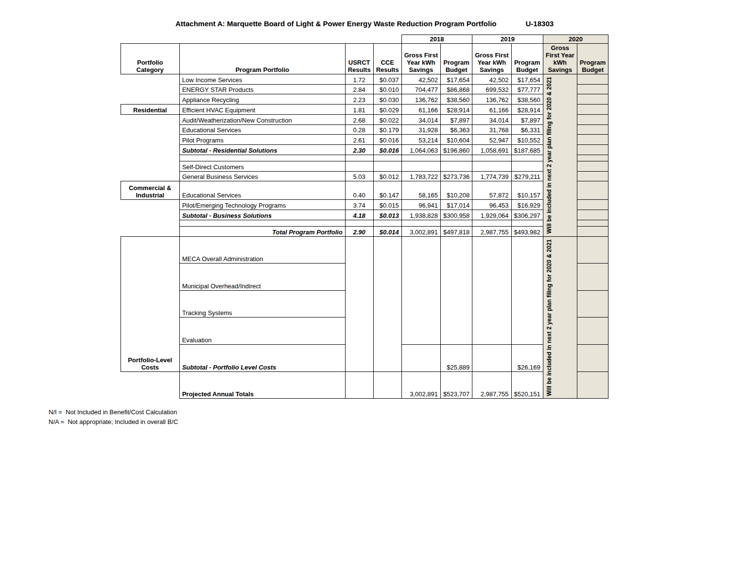Attachment A: Marquette Board of Light & Power Energy Waste Reduction Program Portfolio
U-18303
| | | | | 2018 | 2019 | 2020 |
| Portfolio Category | Program Portfolio | USRCT Results | CCE Results | Gross First Year kWh Savings | Program Budget | Gross First Year kWh Savings | Program Budget | Gross First Year kWh Savings | Program Budget |
| | Low Income Services | 1.72 | $0.037 | 42,502 | $17,654 | 42,502 | $17,654 | Will be included in next 2 year plan filing for 2020 & 2021 | |
| | ENERGY STAR Products | 2.84 | $0.010 | 704,477 | $86,868 | 699,532 | $77,777 | |
| | Appliance Recycling | 2.23 | $0.030 | 136,762 | $38,560 | 136,762 | $38,560 | |
| Residential | Efficient HVAC Equipment | 1.81 | $0.029 | 61,166 | $28,914 | 61,166 | $28,914 | |
| | Audit/Weatherization/New Construction | 2.68 | $0.022 | 34,014 | $7,897 | 34,014 | $7,897 | |
| | Educational Services | 0.28 | $0.179 | 31,928 | $6,363 | 31,768 | $6,331 | |
| | Pilot Programs | 2.61 | $0.016 | 53,214 | $10,604 | 52,947 | $10,552 | |
| | Subtotal - Residential Solutions | 2.30 | $0.016 | 1,064,063 | $196,860 | 1,058,691 | $187,685 | |
| | Self-Direct Customers | | | | | | | |
| | General Business Services | 5.03 | $0.012 | 1,783,722 | $273,736 | 1,774,739 | $279,211 | |
| Commercial & Industrial | Educational Services | 0.40 | $0.147 | 58,165 | $10,208 | 57,872 | $10,157 | |
| | Pilot/Emerging Technology Programs | 3.74 | $0.015 | 96,941 | $17,014 | 96,453 | $16,929 | |
| | Subtotal - Business Solutions | 4.18 | $0.013 | 1,938,828 | $300,958 | 1,929,064 | $306,297 | |
| | Total Program Portfolio | 2.90 | $0.014 | 3,002,891 | $497,818 | 2,987,755 | $493,982 | |
| Portfolio-Level Costs | MECA Overall Administration | | | | | | | Will be included in next 2 year plan filing for 2020 & 2021 | |
| Municipal Overhead/Indirect | |
| Tracking Systems | |
| Evaluation | |
| Subtotal - Portfolio Level Costs | | $25,889 | | $26,169 | |
| | Projected Annual Totals | | | 3,002,891 | $523,707 | 2,987,755 | $520,151 | |
N/I = Not Included in Benefit/Cost Calculation
N/A = Not appropriate; Included in overall B/C